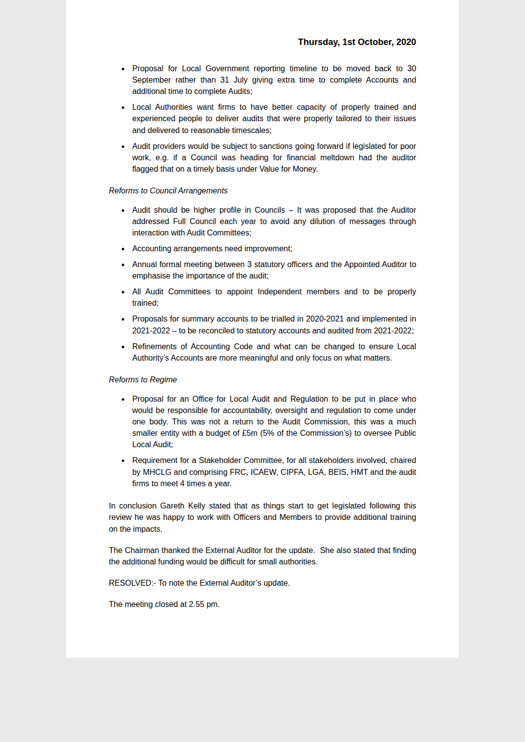Thursday, 1st October, 2020
Proposal for Local Government reporting timeline to be moved back to 30 September rather than 31 July giving extra time to complete Accounts and additional time to complete Audits;
Local Authorities want firms to have better capacity of properly trained and experienced people to deliver audits that were properly tailored to their issues and delivered to reasonable timescales;
Audit providers would be subject to sanctions going forward if legislated for poor work, e.g. if a Council was heading for financial meltdown had the auditor flagged that on a timely basis under Value for Money.
Reforms to Council Arrangements
Audit should be higher profile in Councils – It was proposed that the Auditor addressed Full Council each year to avoid any dilution of messages through interaction with Audit Committees;
Accounting arrangements need improvement;
Annual formal meeting between 3 statutory officers and the Appointed Auditor to emphasise the importance of the audit;
All Audit Committees to appoint Independent members and to be properly trained;
Proposals for summary accounts to be trialled in 2020-2021 and implemented in 2021-2022 – to be reconciled to statutory accounts and audited from 2021-2022;
Refinements of Accounting Code and what can be changed to ensure Local Authority’s Accounts are more meaningful and only focus on what matters.
Reforms to Regime
Proposal for an Office for Local Audit and Regulation to be put in place who would be responsible for accountability, oversight and regulation to come under one body. This was not a return to the Audit Commission, this was a much smaller entity with a budget of £5m (5% of the Commission’s) to oversee Public Local Audit;
Requirement for a Stakeholder Committee, for all stakeholders involved, chaired by MHCLG and comprising FRC, ICAEW, CIPFA, LGA, BEIS, HMT and the audit firms to meet 4 times a year.
In conclusion Gareth Kelly stated that as things start to get legislated following this review he was happy to work with Officers and Members to provide additional training on the impacts.
The Chairman thanked the External Auditor for the update. She also stated that finding the additional funding would be difficult for small authorities.
RESOLVED:- To note the External Auditor’s update.
The meeting closed at 2.55 pm.